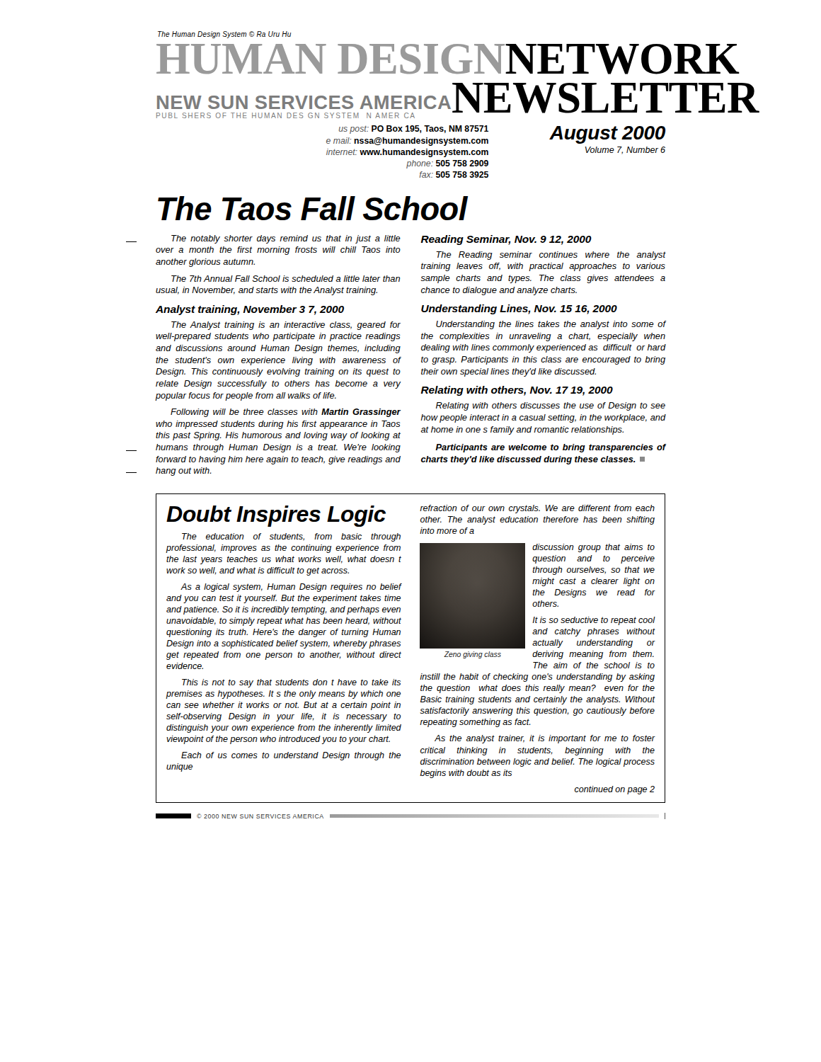The Human Design System © Ra Uru Hu
HUMAN DESIGN NETWORK
NEW SUN SERVICES AMERICA
PUBL SHERS OF THE HUMAN DES GN SYSTEM N AMER CA
NEWSLETTER
us post: PO Box 195, Taos, NM 87571
e mail: nssa@humandesignsystem.com
internet: www.humandesignsystem.com
phone: 505 758 2909
fax: 505 758 3925
August 2000
Volume 7, Number 6
The Taos Fall School
The notably shorter days remind us that in just a little over a month the first morning frosts will chill Taos into another glorious autumn.
The 7th Annual Fall School is scheduled a little later than usual, in November, and starts with the Analyst training.
Analyst training, November 3 7, 2000
The Analyst training is an interactive class, geared for well-prepared students who participate in practice readings and discussions around Human Design themes, including the student's own experience living with awareness of Design. This continuously evolving training on its quest to relate Design successfully to others has become a very popular focus for people from all walks of life.
Following will be three classes with Martin Grassinger who impressed students during his first appearance in Taos this past Spring. His humorous and loving way of looking at humans through Human Design is a treat. We're looking forward to having him here again to teach, give readings and hang out with.
Reading Seminar, Nov. 9 12, 2000
The Reading seminar continues where the analyst training leaves off, with practical approaches to various sample charts and types. The class gives attendees a chance to dialogue and analyze charts.
Understanding Lines, Nov. 15 16, 2000
Understanding the lines takes the analyst into some of the complexities in unraveling a chart, especially when dealing with lines commonly experienced as difficult or hard to grasp. Participants in this class are encouraged to bring their own special lines they'd like discussed.
Relating with others, Nov. 17 19, 2000
Relating with others discusses the use of Design to see how people interact in a casual setting, in the workplace, and at home in one s family and romantic relationships.
Participants are welcome to bring transparencies of charts they'd like discussed during these classes.
Doubt Inspires Logic
The education of students, from basic through professional, improves as the continuing experience from the last years teaches us what works well, what doesn t work so well, and what is difficult to get across.
As a logical system, Human Design requires no belief and you can test it yourself. But the experiment takes time and patience. So it is incredibly tempting, and perhaps even unavoidable, to simply repeat what has been heard, without questioning its truth. Here's the danger of turning Human Design into a sophisticated belief system, whereby phrases get repeated from one person to another, without direct evidence.
This is not to say that students don t have to take its premises as hypotheses. It s the only means by which one can see whether it works or not. But at a certain point in self-observing Design in your life, it is necessary to distinguish your own experience from the inherently limited viewpoint of the person who introduced you to your chart.
Each of us comes to understand Design through the unique
refraction of our own crystals. We are different from each other. The analyst education therefore has been shifting into more of a
Zeno giving class
discussion group that aims to question and to perceive through ourselves, so that we might cast a clearer light on the Designs we read for others.
It is so seductive to repeat cool and catchy phrases without actually understanding or deriving meaning from them. The aim of the school is to instill the habit of checking one's understanding by asking the question what does this really mean? even for the Basic training students and certainly the analysts. Without satisfactorily answering this question, go cautiously before repeating something as fact.
As the analyst trainer, it is important for me to foster critical thinking in students, beginning with the discrimination between logic and belief. The logical process begins with doubt as its
continued on page 2
© 2000 NEW SUN SERVICES AMERICA